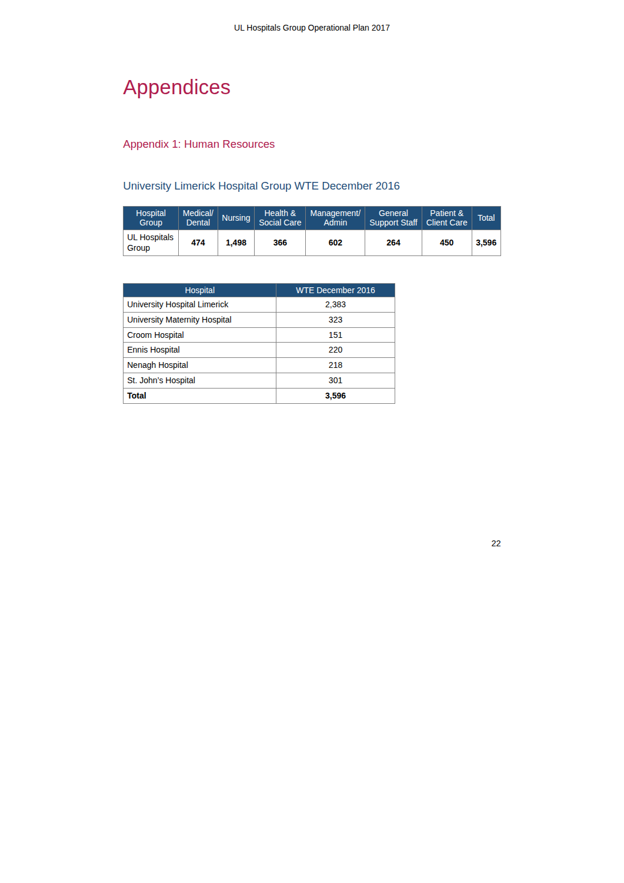UL Hospitals Group Operational Plan 2017
Appendices
Appendix 1: Human Resources
University Limerick Hospital Group WTE December 2016
| Hospital Group | Medical/ Dental | Nursing | Health & Social Care | Management/ Admin | General Support Staff | Patient & Client Care | Total |
| --- | --- | --- | --- | --- | --- | --- | --- |
| UL Hospitals Group | 474 | 1,498 | 366 | 602 | 264 | 450 | 3,596 |
| Hospital | WTE December 2016 |
| --- | --- |
| University Hospital Limerick | 2,383 |
| University Maternity Hospital | 323 |
| Croom Hospital | 151 |
| Ennis Hospital | 220 |
| Nenagh Hospital | 218 |
| St. John’s Hospital | 301 |
| Total | 3,596 |
22